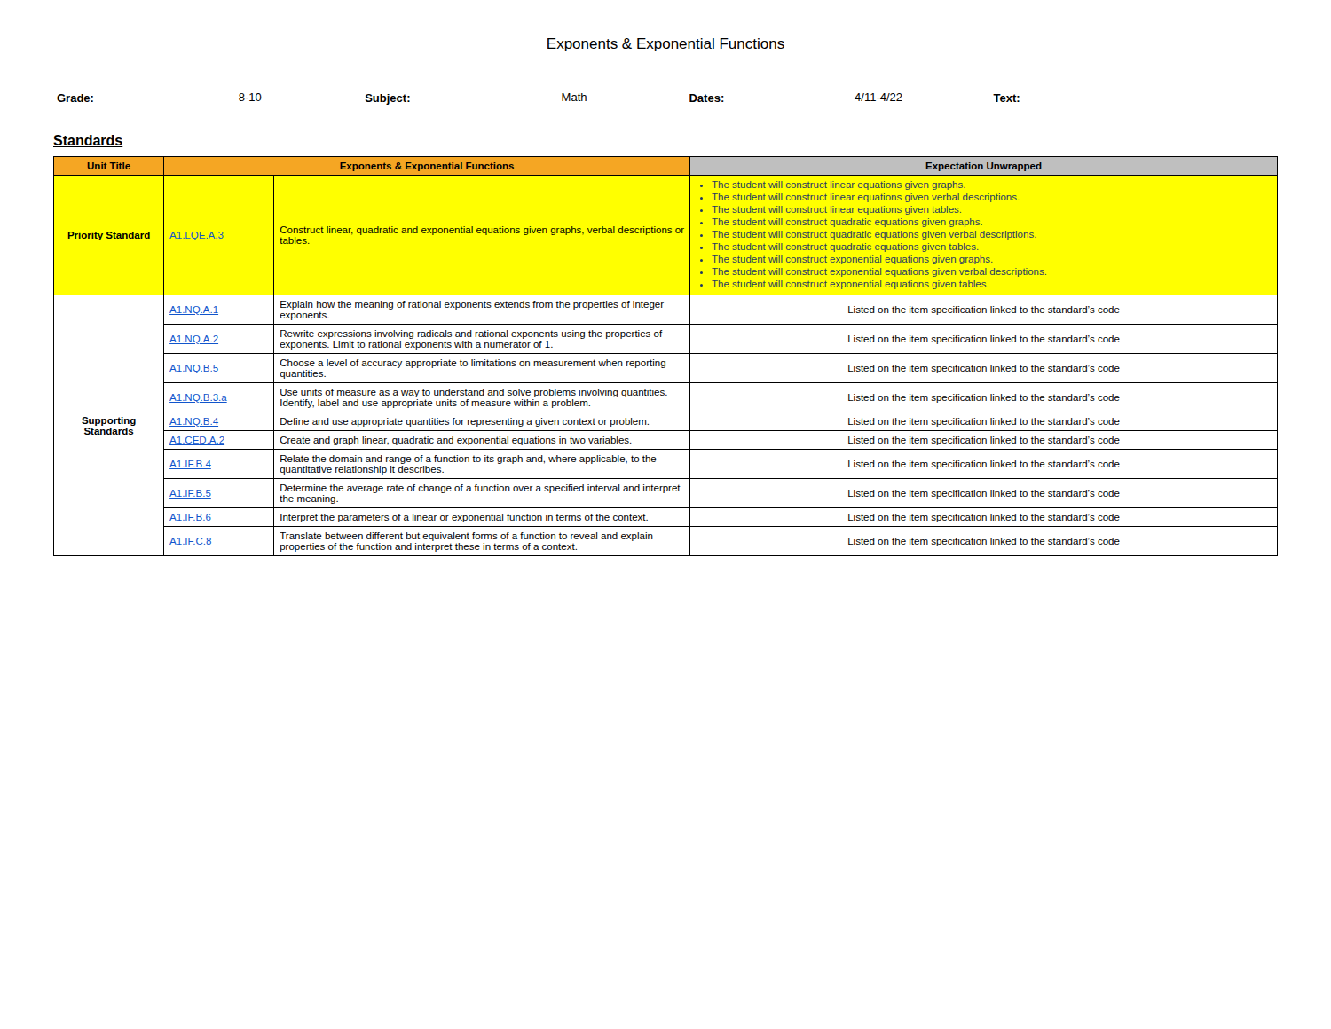Exponents & Exponential Functions
| Grade: | 8-10 | Subject: | Math | Dates: | 4/11-4/22 | Text: | |
Standards
| Unit Title | Exponents & Exponential Functions | Expectation Unwrapped |
| --- | --- | --- |
| Priority Standard | A1.LQE.A.3 | Construct linear, quadratic and exponential equations given graphs, verbal descriptions or tables. | The student will construct linear equations given graphs. The student will construct linear equations given verbal descriptions. The student will construct linear equations given tables. The student will construct quadratic equations given graphs. The student will construct quadratic equations given verbal descriptions. The student will construct quadratic equations given tables. The student will construct exponential equations given graphs. The student will construct exponential equations given verbal descriptions. The student will construct exponential equations given tables. |
| Supporting Standards | A1.NQ.A.1 | Explain how the meaning of rational exponents extends from the properties of integer exponents. | Listed on the item specification linked to the standard’s code |
| A1.NQ.A.2 | Rewrite expressions involving radicals and rational exponents using the properties of exponents. Limit to rational exponents with a numerator of 1. | Listed on the item specification linked to the standard’s code |
| A1.NQ.B.5 | Choose a level of accuracy appropriate to limitations on measurement when reporting quantities. | Listed on the item specification linked to the standard’s code |
| A1.NQ.B.3.a | Use units of measure as a way to understand and solve problems involving quantities. Identify, label and use appropriate units of measure within a problem. | Listed on the item specification linked to the standard’s code |
| A1.NQ.B.4 | Define and use appropriate quantities for representing a given context or problem. | Listed on the item specification linked to the standard’s code |
| A1.CED.A.2 | Create and graph linear, quadratic and exponential equations in two variables. | Listed on the item specification linked to the standard’s code |
| A1.IF.B.4 | Relate the domain and range of a function to its graph and, where applicable, to the quantitative relationship it describes. | Listed on the item specification linked to the standard’s code |
| A1.IF.B.5 | Determine the average rate of change of a function over a specified interval and interpret the meaning. | Listed on the item specification linked to the standard’s code |
| A1.IF.B.6 | Interpret the parameters of a linear or exponential function in terms of the context. | Listed on the item specification linked to the standard’s code |
| A1.IF.C.8 | Translate between different but equivalent forms of a function to reveal and explain properties of the function and interpret these in terms of a context. | Listed on the item specification linked to the standard’s code |